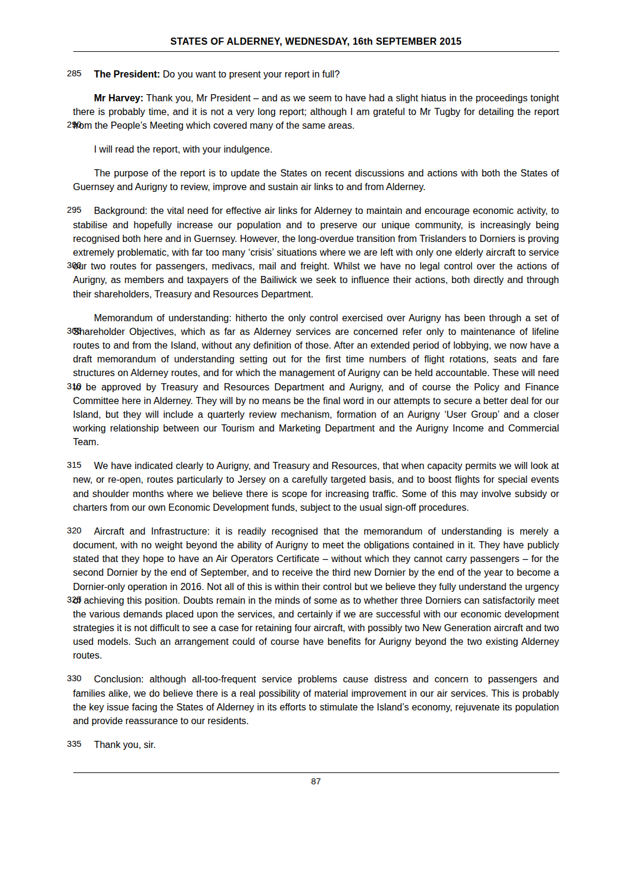STATES OF ALDERNEY, WEDNESDAY, 16th SEPTEMBER 2015
285 The President: Do you want to present your report in full?
Mr Harvey: Thank you, Mr President – and as we seem to have had a slight hiatus in the proceedings tonight there is probably time, and it is not a very long report; although I am grateful to Mr Tugby for detailing the report from the People’s Meeting which covered many of 290the same areas.
I will read the report, with your indulgence.
The purpose of the report is to update the States on recent discussions and actions with both the States of Guernsey and Aurigny to review, improve and sustain air links to and from Alderney.
295 Background: the vital need for effective air links for Alderney to maintain and encourage economic activity, to stabilise and hopefully increase our population and to preserve our unique community, is increasingly being recognised both here and in Guernsey. However, the long-overdue transition from Trislanders to Dorniers is proving extremely problematic, with far too many ‘crisis’ situations where we are left with only one elderly aircraft to service our two routes 300for passengers, medivacs, mail and freight. Whilst we have no legal control over the actions of Aurigny, as members and taxpayers of the Bailiwick we seek to influence their actions, both directly and through their shareholders, Treasury and Resources Department.
Memorandum of understanding: hitherto the only control exercised over Aurigny has been through a set of Shareholder Objectives, which as far as Alderney services are concerned refer 305only to maintenance of lifeline routes to and from the Island, without any definition of those. After an extended period of lobbying, we now have a draft memorandum of understanding setting out for the first time numbers of flight rotations, seats and fare structures on Alderney routes, and for which the management of Aurigny can be held accountable. These will need to be approved by Treasury and Resources Department and Aurigny, and of course the Policy and 310 Finance Committee here in Alderney. They will by no means be the final word in our attempts to secure a better deal for our Island, but they will include a quarterly review mechanism, formation of an Aurigny ‘User Group’ and a closer working relationship between our Tourism and Marketing Department and the Aurigny Income and Commercial Team.
We have indicated clearly to Aurigny, and Treasury and Resources, that when capacity 315permits we will look at new, or re-open, routes particularly to Jersey on a carefully targeted basis, and to boost flights for special events and shoulder months where we believe there is scope for increasing traffic. Some of this may involve subsidy or charters from our own Economic Development funds, subject to the usual sign-off procedures.
Aircraft and Infrastructure: it is readily recognised that the memorandum of understanding is 320merely a document, with no weight beyond the ability of Aurigny to meet the obligations contained in it. They have publicly stated that they hope to have an Air Operators Certificate – without which they cannot carry passengers – for the second Dornier by the end of September, and to receive the third new Dornier by the end of the year to become a Dornier-only operation in 2016. Not all of this is within their control but we believe they fully understand the urgency of 325achieving this position. Doubts remain in the minds of some as to whether three Dorniers can satisfactorily meet the various demands placed upon the services, and certainly if we are successful with our economic development strategies it is not difficult to see a case for retaining four aircraft, with possibly two New Generation aircraft and two used models. Such an arrangement could of course have benefits for Aurigny beyond the two existing Alderney routes.
330 Conclusion: although all-too-frequent service problems cause distress and concern to passengers and families alike, we do believe there is a real possibility of material improvement in our air services. This is probably the key issue facing the States of Alderney in its efforts to stimulate the Island’s economy, rejuvenate its population and provide reassurance to our residents.
335 Thank you, sir.
87